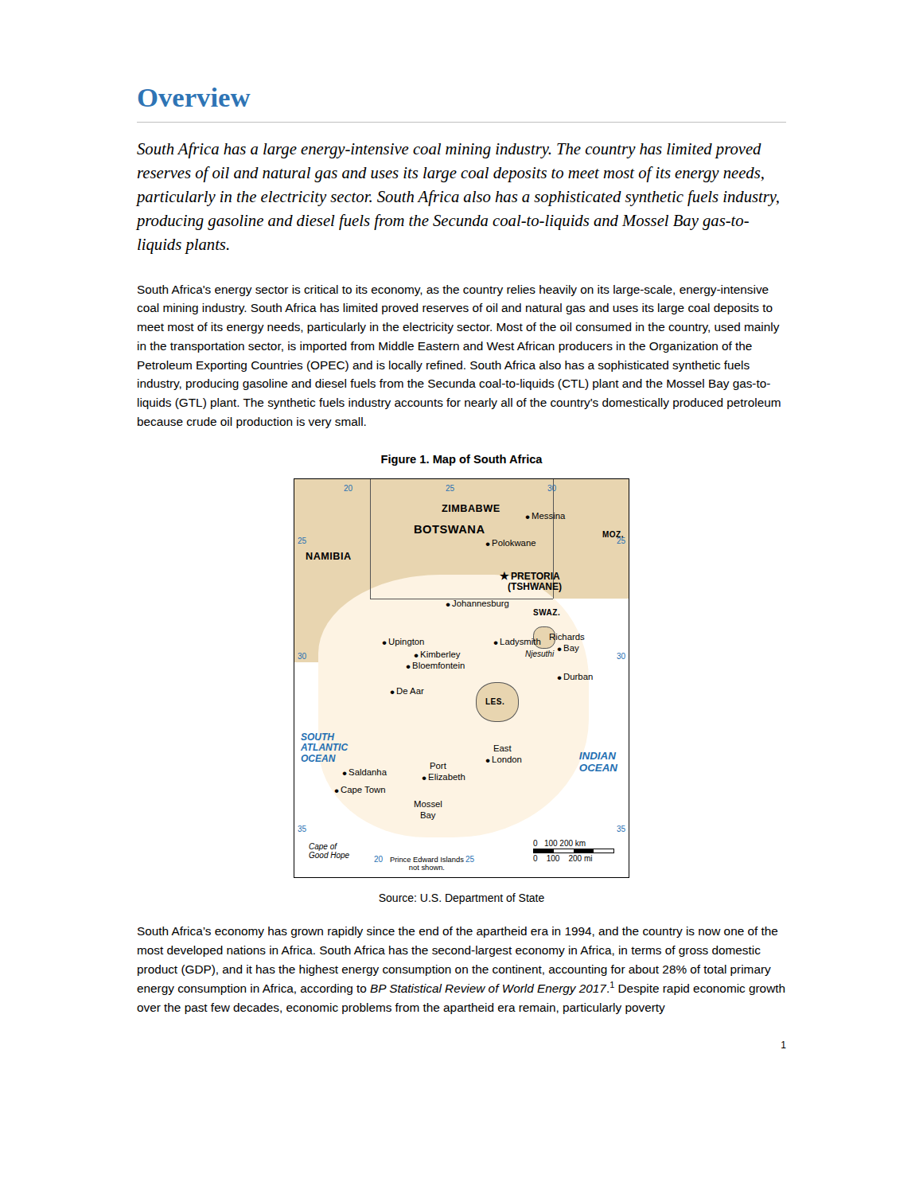Overview
South Africa has a large energy-intensive coal mining industry. The country has limited proved reserves of oil and natural gas and uses its large coal deposits to meet most of its energy needs, particularly in the electricity sector. South Africa also has a sophisticated synthetic fuels industry, producing gasoline and diesel fuels from the Secunda coal-to-liquids and Mossel Bay gas-to-liquids plants.
South Africa's energy sector is critical to its economy, as the country relies heavily on its large-scale, energy-intensive coal mining industry. South Africa has limited proved reserves of oil and natural gas and uses its large coal deposits to meet most of its energy needs, particularly in the electricity sector. Most of the oil consumed in the country, used mainly in the transportation sector, is imported from Middle Eastern and West African producers in the Organization of the Petroleum Exporting Countries (OPEC) and is locally refined. South Africa also has a sophisticated synthetic fuels industry, producing gasoline and diesel fuels from the Secunda coal-to-liquids (CTL) plant and the Mossel Bay gas-to-liquids (GTL) plant. The synthetic fuels industry accounts for nearly all of the country's domestically produced petroleum because crude oil production is very small.
Figure 1. Map of South Africa
20
25
30
25
25
30
30
35
35
20
25
ZIMBABWE
BOTSWANA
NAMIBIA
MOZ.
SWAZ.
LES.
Messina
Polokwane
PRETORIA
(TSHWANE)
Johannesburg
Upington
Kimberley
Bloemfontein
Ladysmith
Richards
Bay
Njesuthi
Durban
De Aar
East
London
Saldanha
Port
Elizabeth
Cape Town
Mossel
Bay
SOUTH
ATLANTIC
OCEAN
INDIAN
OCEAN
Cape of
Good Hope
Prince Edward Islands
not shown.
0 100 200 km
0 100 200 mi
Source: U.S. Department of State
South Africa’s economy has grown rapidly since the end of the apartheid era in 1994, and the country is now one of the most developed nations in Africa. South Africa has the second-largest economy in Africa, in terms of gross domestic product (GDP), and it has the highest energy consumption on the continent, accounting for about 28% of total primary energy consumption in Africa, according to BP Statistical Review of World Energy 2017.1 Despite rapid economic growth over the past few decades, economic problems from the apartheid era remain, particularly poverty
1